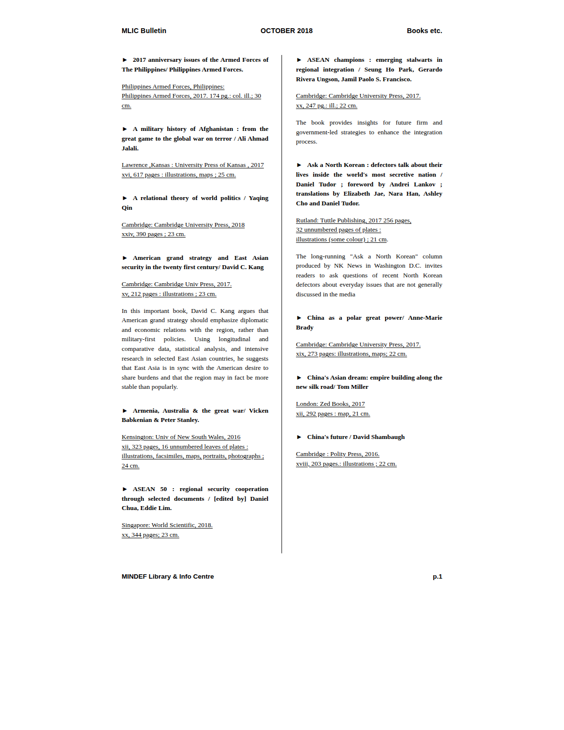MLIC Bulletin
OCTOBER 2018
Books etc.
►2017 anniversary issues of the Armed Forces of The Philippines/ Philippines Armed Forces.
Philippines Armed Forces, Philippines:
Philippines Armed Forces, 2017. 174 pg.: col. ill.; 30 cm.
►A military history of Afghanistan : from the great game to the global war on terror / Ali Ahmad Jalali.
Lawrence ,Kansas : University Press of Kansas , 2017
xvi, 617 pages : illustrations, maps ; 25 cm.
►A relational theory of world politics / Yaqing Qin
Cambridge: Cambridge University Press, 2018
xxiv, 390 pages ; 23 cm.
►American grand strategy and East Asian security in the twenty first century/ David C. Kang
Cambridge: Cambridge Univ Press, 2017.
xv, 212 pages : illustrations ; 23 cm.
In this important book, David C. Kang argues that American grand strategy should emphasize diplomatic and economic relations with the region, rather than military-first policies. Using longitudinal and comparative data, statistical analysis, and intensive research in selected East Asian countries, he suggests that East Asia is in sync with the American desire to share burdens and that the region may in fact be more stable than popularly.
►Armenia, Australia & the great war/ Vicken Babkenian & Peter Stanley.
Kensington: Univ of New South Wales, 2016
xii, 323 pages, 16 unnumbered leaves of plates :
illustrations, facsimiles, maps, portraits, photographs ;
24 cm.
►ASEAN 50 : regional security cooperation through selected documents / [edited by] Daniel Chua, Eddie Lim.
Singapore: World Scientific, 2018.
xx, 344 pages; 23 cm.
►ASEAN champions : emerging stalwarts in regional integration / Seung Ho Park, Gerardo Rivera Ungson, Jamil Paolo S. Francisco.
Cambridge: Cambridge University Press, 2017.
xx, 247 pg.: ill.; 22 cm.
The book provides insights for future firm and government-led strategies to enhance the integration process.
►Ask a North Korean : defectors talk about their lives inside the world's most secretive nation / Daniel Tudor ; foreword by Andrei Lankov ; translations by Elizabeth Jae, Nara Han, Ashley Cho and Daniel Tudor.
Rutland: Tuttle Publishing, 2017 256 pages,
32 unnumbered pages of plates :
illustrations (some colour) ; 21 cm.
The long-running "Ask a North Korean" column produced by NK News in Washington D.C. invites readers to ask questions of recent North Korean defectors about everyday issues that are not generally discussed in the media
►China as a polar great power/ Anne-Marie Brady
Cambridge: Cambridge University Press, 2017.
xix, 273 pages: illustrations, maps; 22 cm.
►China's Asian dream: empire building along the new silk road/ Tom Miller
London: Zed Books, 2017
xii, 292 pages : map, 21 cm.
►China's future / David Shambaugh
Cambridge : Polity Press, 2016.
xviii, 203 pages.: illustrations ; 22 cm.
MINDEF Library & Info Centre
p.1